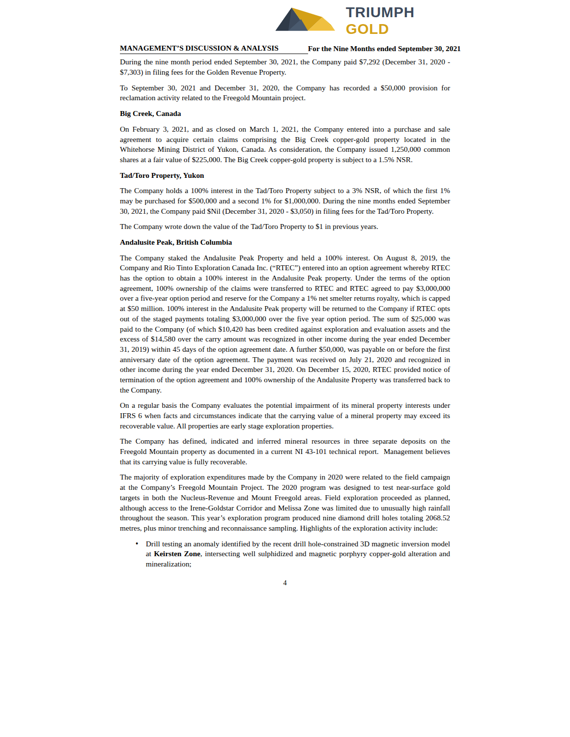TRIUMPH GOLD
MANAGEMENT’S DISCUSSION & ANALYSIS
For the Nine Months ended September 30, 2021
During the nine month period ended September 30, 2021, the Company paid $7,292 (December 31, 2020 - $7,303) in filing fees for the Golden Revenue Property.
To September 30, 2021 and December 31, 2020, the Company has recorded a $50,000 provision for reclamation activity related to the Freegold Mountain project.
Big Creek, Canada
On February 3, 2021, and as closed on March 1, 2021, the Company entered into a purchase and sale agreement to acquire certain claims comprising the Big Creek copper-gold property located in the Whitehorse Mining District of Yukon, Canada. As consideration, the Company issued 1,250,000 common shares at a fair value of $225,000. The Big Creek copper-gold property is subject to a 1.5% NSR.
Tad/Toro Property, Yukon
The Company holds a 100% interest in the Tad/Toro Property subject to a 3% NSR, of which the first 1% may be purchased for $500,000 and a second 1% for $1,000,000. During the nine months ended September 30, 2021, the Company paid $Nil (December 31, 2020 - $3,050) in filing fees for the Tad/Toro Property.
The Company wrote down the value of the Tad/Toro Property to $1 in previous years.
Andalusite Peak, British Columbia
The Company staked the Andalusite Peak Property and held a 100% interest. On August 8, 2019, the Company and Rio Tinto Exploration Canada Inc. (“RTEC”) entered into an option agreement whereby RTEC has the option to obtain a 100% interest in the Andalusite Peak property. Under the terms of the option agreement, 100% ownership of the claims were transferred to RTEC and RTEC agreed to pay $3,000,000 over a five-year option period and reserve for the Company a 1% net smelter returns royalty, which is capped at $50 million. 100% interest in the Andalusite Peak property will be returned to the Company if RTEC opts out of the staged payments totaling $3,000,000 over the five year option period. The sum of $25,000 was paid to the Company (of which $10,420 has been credited against exploration and evaluation assets and the excess of $14,580 over the carry amount was recognized in other income during the year ended December 31, 2019) within 45 days of the option agreement date. A further $50,000, was payable on or before the first anniversary date of the option agreement. The payment was received on July 21, 2020 and recognized in other income during the year ended December 31, 2020. On December 15, 2020, RTEC provided notice of termination of the option agreement and 100% ownership of the Andalusite Property was transferred back to the Company.
On a regular basis the Company evaluates the potential impairment of its mineral property interests under IFRS 6 when facts and circumstances indicate that the carrying value of a mineral property may exceed its recoverable value. All properties are early stage exploration properties.
The Company has defined, indicated and inferred mineral resources in three separate deposits on the Freegold Mountain property as documented in a current NI 43-101 technical report. Management believes that its carrying value is fully recoverable.
The majority of exploration expenditures made by the Company in 2020 were related to the field campaign at the Company’s Freegold Mountain Project. The 2020 program was designed to test near-surface gold targets in both the Nucleus-Revenue and Mount Freegold areas. Field exploration proceeded as planned, although access to the Irene-Goldstar Corridor and Melissa Zone was limited due to unusually high rainfall throughout the season. This year’s exploration program produced nine diamond drill holes totaling 2068.52 metres, plus minor trenching and reconnaissance sampling. Highlights of the exploration activity include:
Drill testing an anomaly identified by the recent drill hole-constrained 3D magnetic inversion model at Keirsten Zone, intersecting well sulphidized and magnetic porphyry copper-gold alteration and mineralization;
4